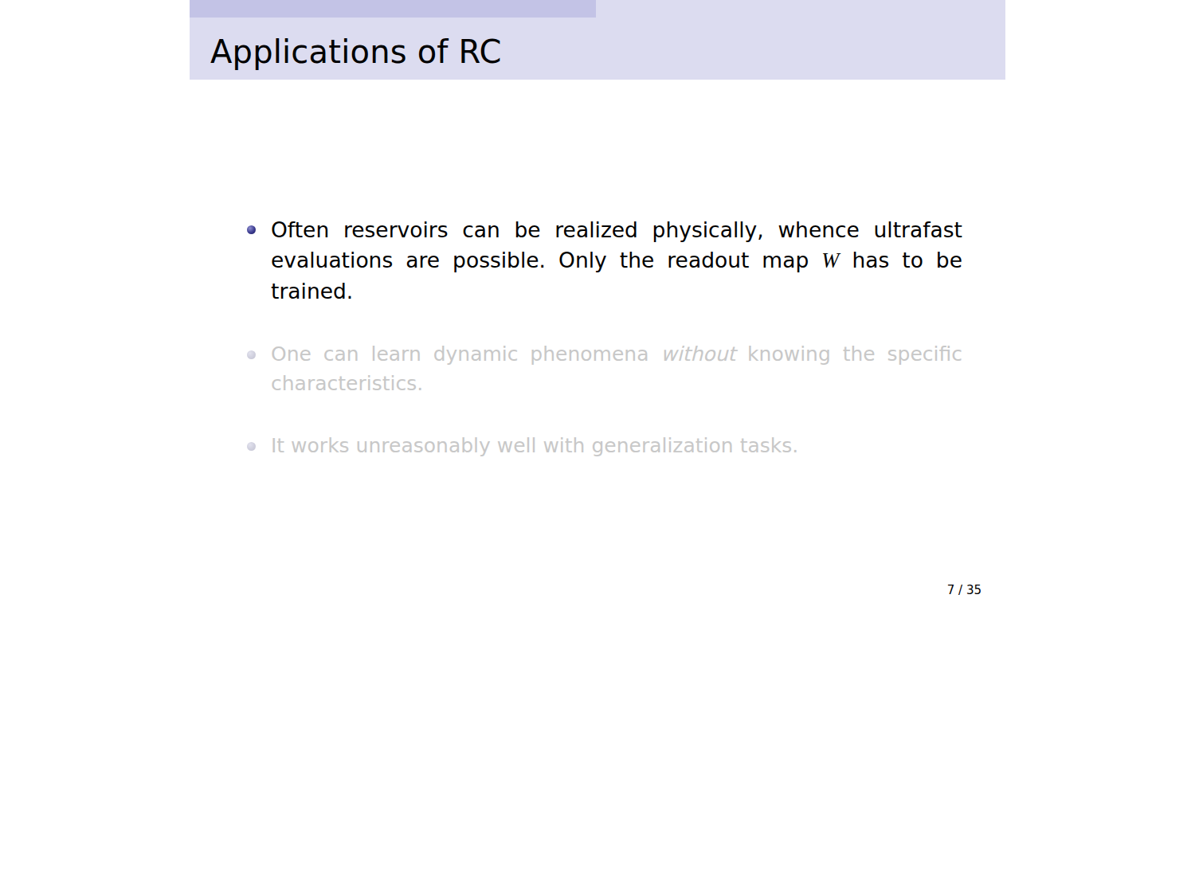Applications of RC
Often reservoirs can be realized physically, whence ultrafast evaluations are possible. Only the readout map W has to be trained.
One can learn dynamic phenomena without knowing the specific characteristics.
It works unreasonably well with generalization tasks.
7 / 35